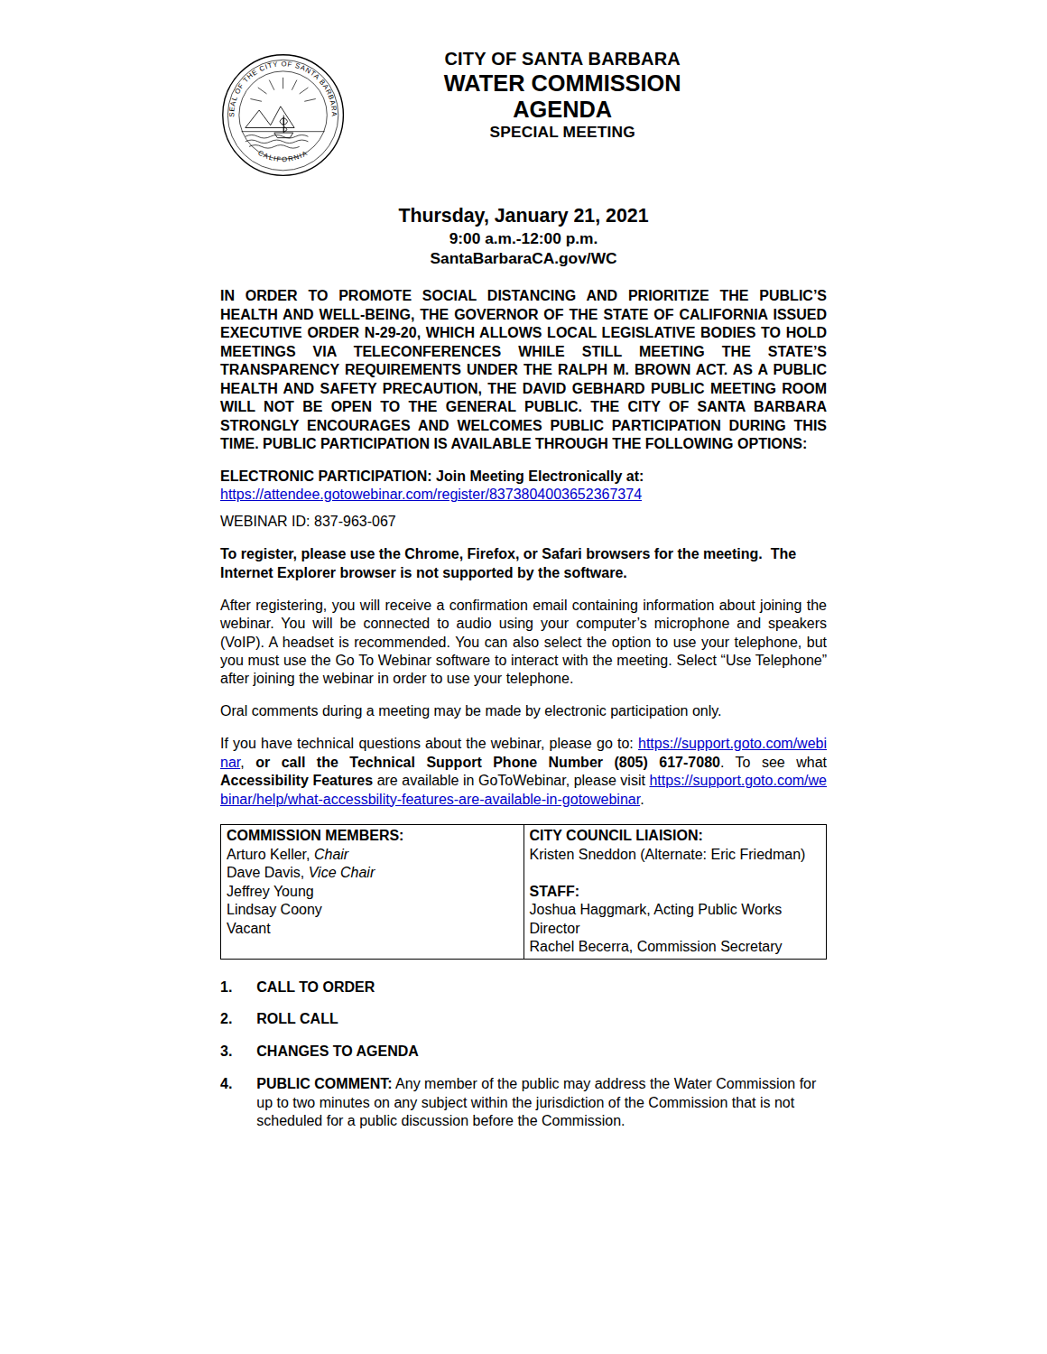SEAL OF THE CITY OF SANTA BARBARA CALIFORNIA
CITY OF SANTA BARBARA
WATER COMMISSION
AGENDA
SPECIAL MEETING
Thursday, January 21, 2021
9:00 a.m.-12:00 p.m.
SantaBarbaraCA.gov/WC
IN ORDER TO PROMOTE SOCIAL DISTANCING AND PRIORITIZE THE PUBLIC’S HEALTH AND WELL-BEING, THE GOVERNOR OF THE STATE OF CALIFORNIA ISSUED EXECUTIVE ORDER N-29-20, WHICH ALLOWS LOCAL LEGISLATIVE BODIES TO HOLD MEETINGS VIA TELECONFERENCES WHILE STILL MEETING THE STATE’S TRANSPARENCY REQUIREMENTS UNDER THE RALPH M. BROWN ACT. AS A PUBLIC HEALTH AND SAFETY PRECAUTION, THE DAVID GEBHARD PUBLIC MEETING ROOM WILL NOT BE OPEN TO THE GENERAL PUBLIC. THE CITY OF SANTA BARBARA STRONGLY ENCOURAGES AND WELCOMES PUBLIC PARTICIPATION DURING THIS TIME. PUBLIC PARTICIPATION IS AVAILABLE THROUGH THE FOLLOWING OPTIONS:
ELECTRONIC PARTICIPATION: Join Meeting Electronically at:
https://attendee.gotowebinar.com/register/8373804003652367374
WEBINAR ID: 837-963-067
To register, please use the Chrome, Firefox, or Safari browsers for the meeting. The Internet Explorer browser is not supported by the software.
After registering, you will receive a confirmation email containing information about joining the webinar. You will be connected to audio using your computer’s microphone and speakers (VoIP). A headset is recommended. You can also select the option to use your telephone, but you must use the Go To Webinar software to interact with the meeting. Select “Use Telephone” after joining the webinar in order to use your telephone.
Oral comments during a meeting may be made by electronic participation only.
If you have technical questions about the webinar, please go to: https://support.goto.com/webinar, or call the Technical Support Phone Number (805) 617-7080. To see what Accessibility Features are available in GoToWebinar, please visit https://support.goto.com/webinar/help/what-accessbility-features-are-available-in-gotowebinar.
| COMMISSION MEMBERS: Arturo Keller, Chair Dave Davis, Vice Chair Jeffrey Young Lindsay Coony Vacant | CITY COUNCIL LIAISION: Kristen Sneddon (Alternate: Eric Friedman) STAFF: Joshua Haggmark, Acting Public Works Director Rachel Becerra, Commission Secretary |
CALL TO ORDER
ROLL CALL
CHANGES TO AGENDA
PUBLIC COMMENT: Any member of the public may address the Water Commission for up to two minutes on any subject within the jurisdiction of the Commission that is not scheduled for a public discussion before the Commission.